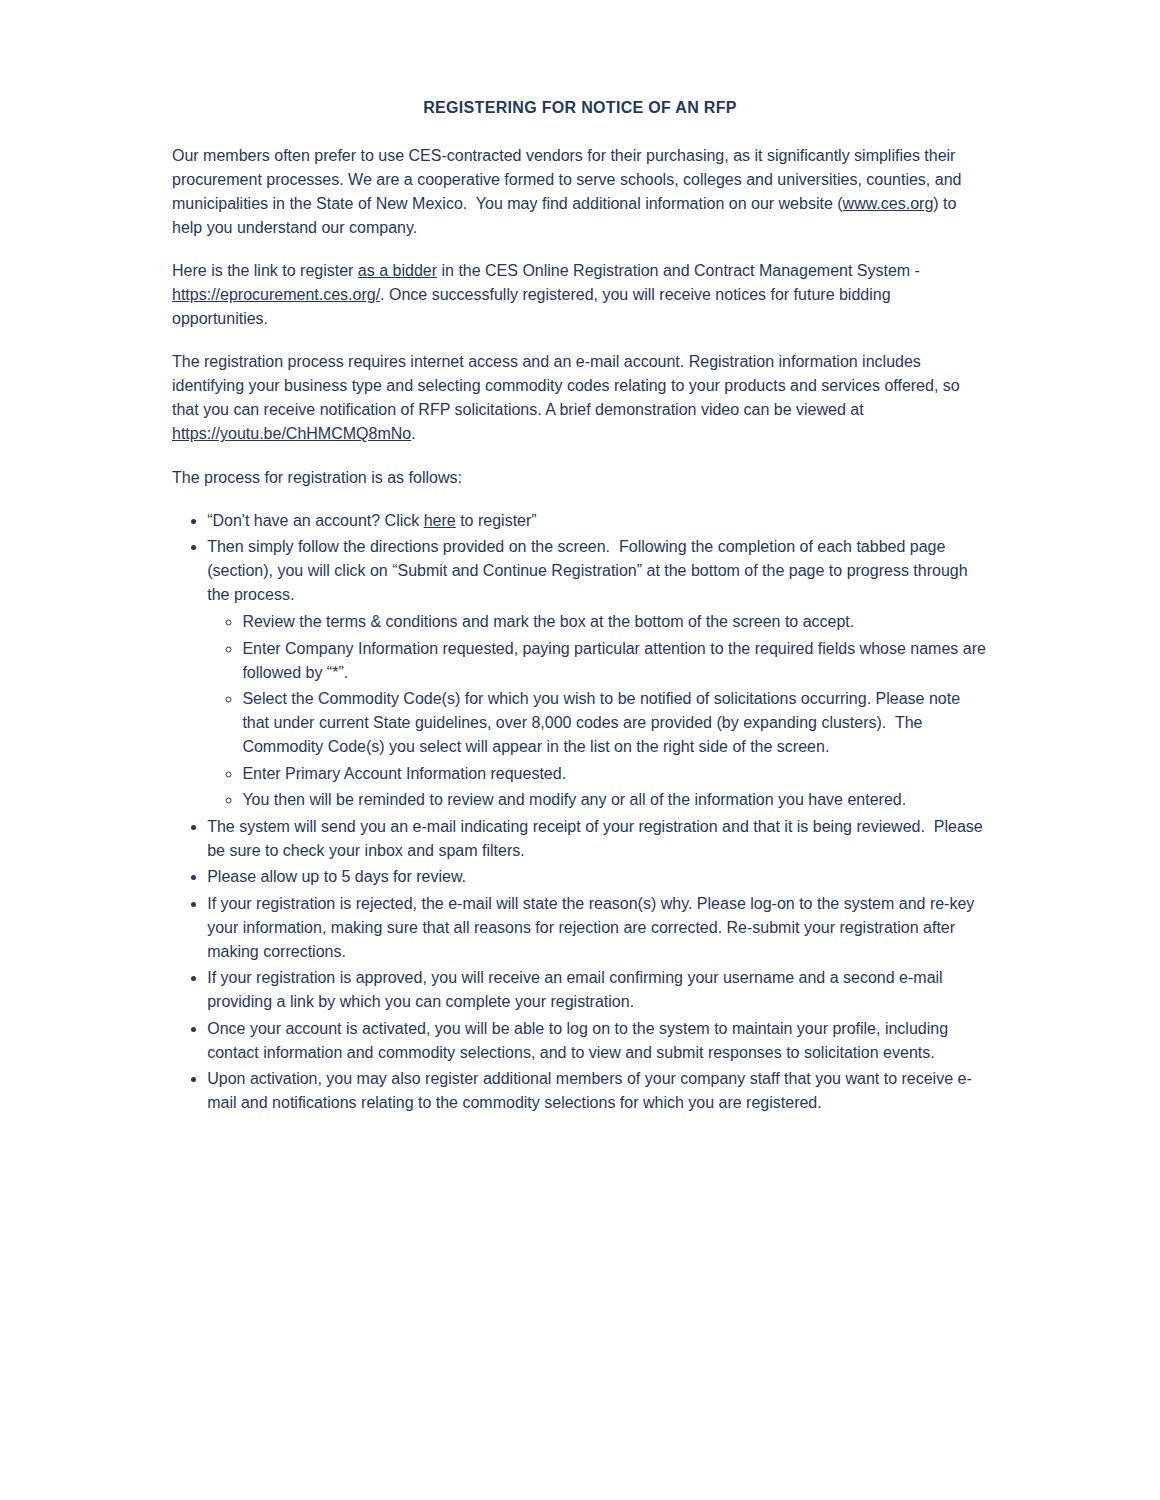REGISTERING FOR NOTICE OF AN RFP
Our members often prefer to use CES-contracted vendors for their purchasing, as it significantly simplifies their procurement processes. We are a cooperative formed to serve schools, colleges and universities, counties, and municipalities in the State of New Mexico. You may find additional information on our website (www.ces.org) to help you understand our company.
Here is the link to register as a bidder in the CES Online Registration and Contract Management System - https://eprocurement.ces.org/. Once successfully registered, you will receive notices for future bidding opportunities.
The registration process requires internet access and an e-mail account. Registration information includes identifying your business type and selecting commodity codes relating to your products and services offered, so that you can receive notification of RFP solicitations. A brief demonstration video can be viewed at https://youtu.be/ChHMCMQ8mNo.
The process for registration is as follows:
“Don't have an account? Click here to register”
Then simply follow the directions provided on the screen. Following the completion of each tabbed page (section), you will click on “Submit and Continue Registration” at the bottom of the page to progress through the process.
Review the terms & conditions and mark the box at the bottom of the screen to accept.
Enter Company Information requested, paying particular attention to the required fields whose names are followed by “*”.
Select the Commodity Code(s) for which you wish to be notified of solicitations occurring. Please note that under current State guidelines, over 8,000 codes are provided (by expanding clusters). The Commodity Code(s) you select will appear in the list on the right side of the screen.
Enter Primary Account Information requested.
You then will be reminded to review and modify any or all of the information you have entered.
The system will send you an e-mail indicating receipt of your registration and that it is being reviewed. Please be sure to check your inbox and spam filters.
Please allow up to 5 days for review.
If your registration is rejected, the e-mail will state the reason(s) why. Please log-on to the system and re-key your information, making sure that all reasons for rejection are corrected. Re-submit your registration after making corrections.
If your registration is approved, you will receive an email confirming your username and a second e-mail providing a link by which you can complete your registration.
Once your account is activated, you will be able to log on to the system to maintain your profile, including contact information and commodity selections, and to view and submit responses to solicitation events.
Upon activation, you may also register additional members of your company staff that you want to receive e-mail and notifications relating to the commodity selections for which you are registered.